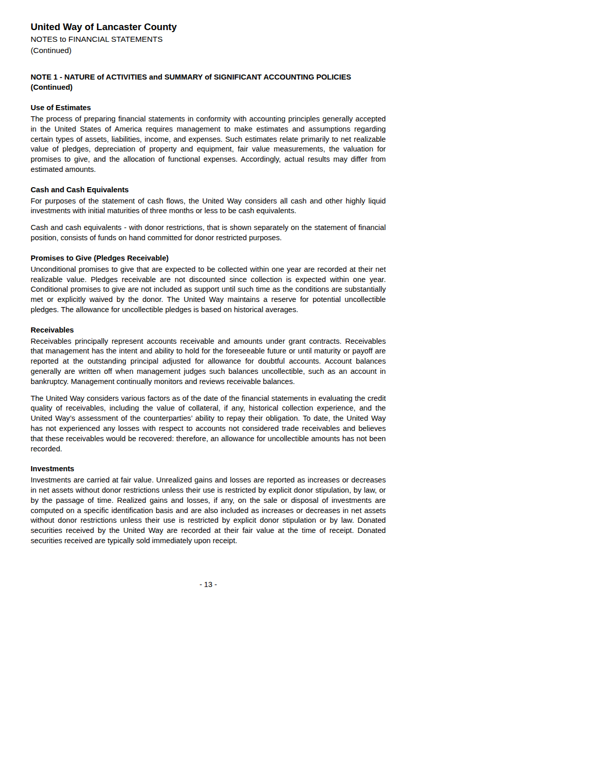United Way of Lancaster County
NOTES to FINANCIAL STATEMENTS
(Continued)
NOTE 1 - NATURE of ACTIVITIES and SUMMARY of SIGNIFICANT ACCOUNTING POLICIES (Continued)
Use of Estimates
The process of preparing financial statements in conformity with accounting principles generally accepted in the United States of America requires management to make estimates and assumptions regarding certain types of assets, liabilities, income, and expenses. Such estimates relate primarily to net realizable value of pledges, depreciation of property and equipment, fair value measurements, the valuation for promises to give, and the allocation of functional expenses. Accordingly, actual results may differ from estimated amounts.
Cash and Cash Equivalents
For purposes of the statement of cash flows, the United Way considers all cash and other highly liquid investments with initial maturities of three months or less to be cash equivalents.
Cash and cash equivalents - with donor restrictions, that is shown separately on the statement of financial position, consists of funds on hand committed for donor restricted purposes.
Promises to Give (Pledges Receivable)
Unconditional promises to give that are expected to be collected within one year are recorded at their net realizable value. Pledges receivable are not discounted since collection is expected within one year. Conditional promises to give are not included as support until such time as the conditions are substantially met or explicitly waived by the donor. The United Way maintains a reserve for potential uncollectible pledges. The allowance for uncollectible pledges is based on historical averages.
Receivables
Receivables principally represent accounts receivable and amounts under grant contracts. Receivables that management has the intent and ability to hold for the foreseeable future or until maturity or payoff are reported at the outstanding principal adjusted for allowance for doubtful accounts. Account balances generally are written off when management judges such balances uncollectible, such as an account in bankruptcy. Management continually monitors and reviews receivable balances.
The United Way considers various factors as of the date of the financial statements in evaluating the credit quality of receivables, including the value of collateral, if any, historical collection experience, and the United Way’s assessment of the counterparties’ ability to repay their obligation. To date, the United Way has not experienced any losses with respect to accounts not considered trade receivables and believes that these receivables would be recovered: therefore, an allowance for uncollectible amounts has not been recorded.
Investments
Investments are carried at fair value. Unrealized gains and losses are reported as increases or decreases in net assets without donor restrictions unless their use is restricted by explicit donor stipulation, by law, or by the passage of time. Realized gains and losses, if any, on the sale or disposal of investments are computed on a specific identification basis and are also included as increases or decreases in net assets without donor restrictions unless their use is restricted by explicit donor stipulation or by law. Donated securities received by the United Way are recorded at their fair value at the time of receipt. Donated securities received are typically sold immediately upon receipt.
- 13 -